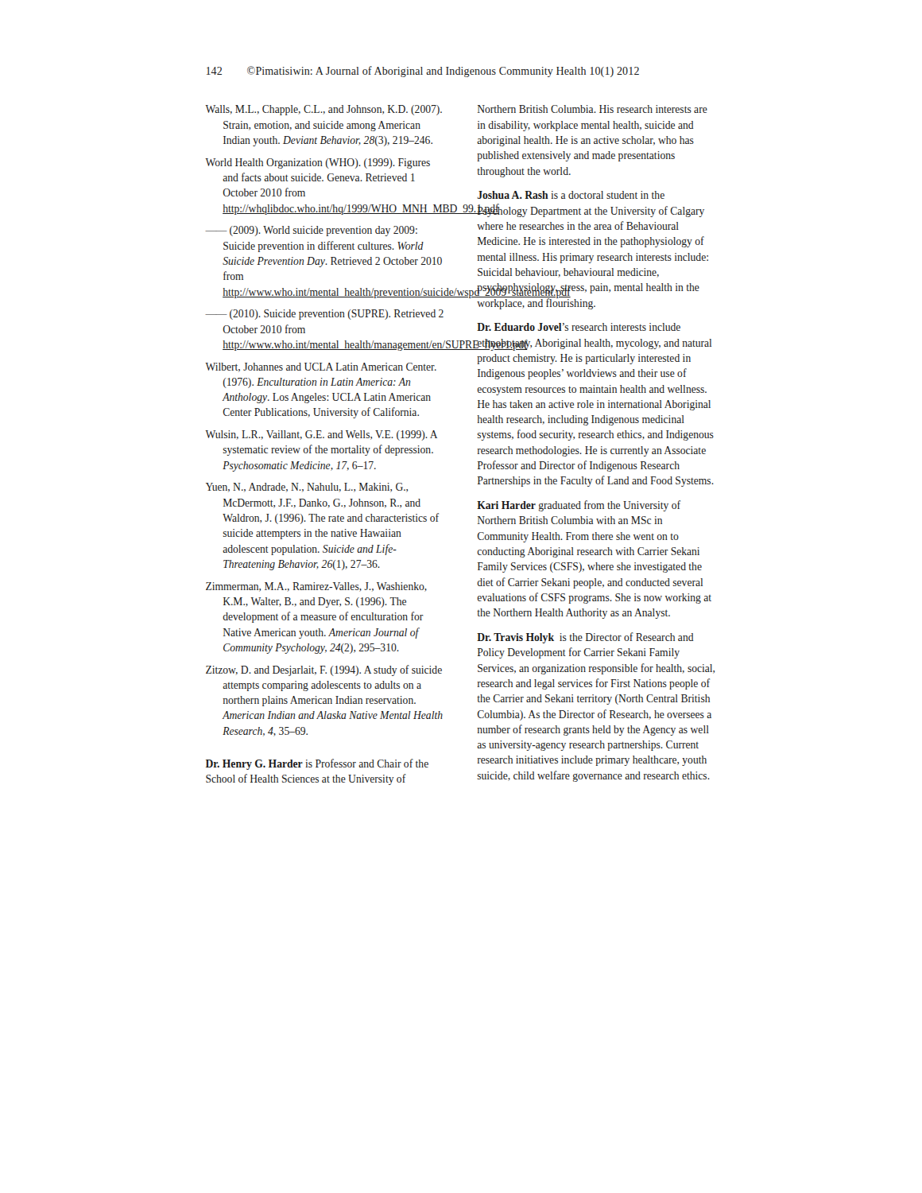142©Pimatisiwin: A Journal of Aboriginal and Indigenous Community Health 10(1) 2012
Walls, M.L., Chapple, C.L., and Johnson, K.D. (2007). Strain, emotion, and suicide among American Indian youth. Deviant Behavior, 28(3), 219–246.
World Health Organization (WHO). (1999). Figures and facts about suicide. Geneva. Retrieved 1 October 2010 from http://whqlibdoc.who.int/hq/1999/WHO_MNH_MBD_99.1.pdf
—— (2009). World suicide prevention day 2009: Suicide prevention in different cultures. World Suicide Prevention Day. Retrieved 2 October 2010 from http://www.who.int/mental_health/prevention/suicide/wspd_2009_statement.pdf
—— (2010). Suicide prevention (SUPRE). Retrieved 2 October 2010 from http://www.who.int/mental_health/management/en/SUPRE_flyer1.pdf
Wilbert, Johannes and UCLA Latin American Center. (1976). Enculturation in Latin America: An Anthology. Los Angeles: UCLA Latin American Center Publications, University of California.
Wulsin, L.R., Vaillant, G.E. and Wells, V.E. (1999). A systematic review of the mortality of depression. Psychosomatic Medicine, 17, 6–17.
Yuen, N., Andrade, N., Nahulu, L., Makini, G., McDermott, J.F., Danko, G., Johnson, R., and Waldron, J. (1996). The rate and characteristics of suicide attempters in the native Hawaiian adolescent population. Suicide and Life-Threatening Behavior, 26(1), 27–36.
Zimmerman, M.A., Ramirez-Valles, J., Washienko, K.M., Walter, B., and Dyer, S. (1996). The development of a measure of enculturation for Native American youth. American Journal of Community Psychology, 24(2), 295–310.
Zitzow, D. and Desjarlait, F. (1994). A study of suicide attempts comparing adolescents to adults on a northern plains American Indian reservation. American Indian and Alaska Native Mental Health Research, 4, 35–69.
Dr. Henry G. Harder is Professor and Chair of the School of Health Sciences at the University of Northern British Columbia. His research interests are in disability, workplace mental health, suicide and aboriginal health. He is an active scholar, who has published extensively and made presentations throughout the world.
Joshua A. Rash is a doctoral student in the Psychology Department at the University of Calgary where he researches in the area of Behavioural Medicine. He is interested in the pathophysiology of mental illness. His primary research interests include: Suicidal behaviour, behavioural medicine, psychophysiology, stress, pain, mental health in the workplace, and flourishing.
Dr. Eduardo Jovel’s research interests include ethnobotany, Aboriginal health, mycology, and natural product chemistry. He is particularly interested in Indigenous peoples’ worldviews and their use of ecosystem resources to maintain health and wellness. He has taken an active role in international Aboriginal health research, including Indigenous medicinal systems, food security, research ethics, and Indigenous research methodologies. He is currently an Associate Professor and Director of Indigenous Research Partnerships in the Faculty of Land and Food Systems.
Kari Harder graduated from the University of Northern British Columbia with an MSc in Community Health. From there she went on to conducting Aboriginal research with Carrier Sekani Family Services (CSFS), where she investigated the diet of Carrier Sekani people, and conducted several evaluations of CSFS programs. She is now working at the Northern Health Authority as an Analyst.
Dr. Travis Holyk is the Director of Research and Policy Development for Carrier Sekani Family Services, an organization responsible for health, social, research and legal services for First Nations people of the Carrier and Sekani territory (North Central British Columbia). As the Director of Research, he oversees a number of research grants held by the Agency as well as university-agency research partnerships. Current research initiatives include primary healthcare, youth suicide, child welfare governance and research ethics.